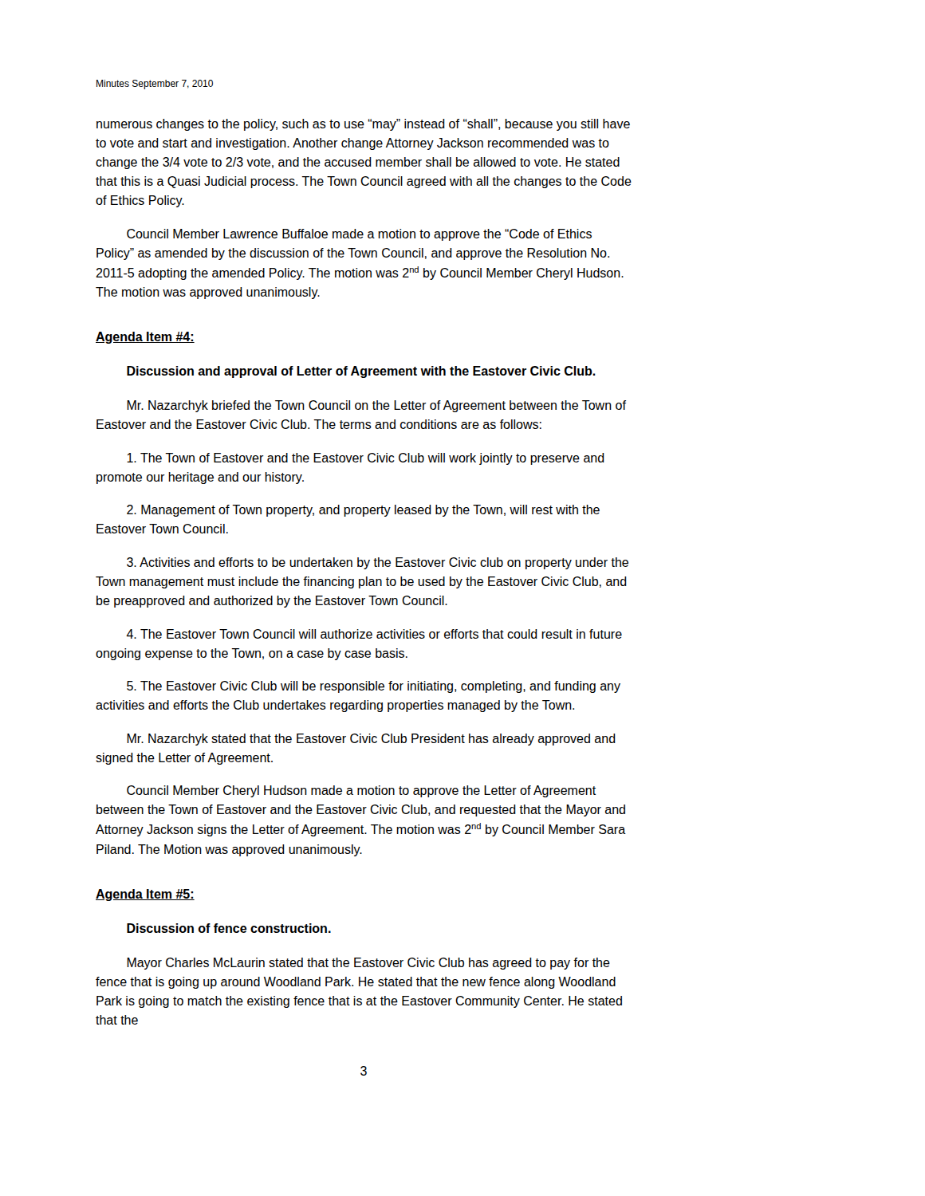Minutes September 7, 2010
numerous changes to the policy, such as to use “may” instead of “shall”, because you still have to vote and start and investigation. Another change Attorney Jackson recommended was to change the 3/4 vote to 2/3 vote, and the accused member shall be allowed to vote. He stated that this is a Quasi Judicial process. The Town Council agreed with all the changes to the Code of Ethics Policy.
Council Member Lawrence Buffaloe made a motion to approve the “Code of Ethics Policy” as amended by the discussion of the Town Council, and approve the Resolution No. 2011-5 adopting the amended Policy. The motion was 2nd by Council Member Cheryl Hudson. The motion was approved unanimously.
Agenda Item #4:
Discussion and approval of Letter of Agreement with the Eastover Civic Club.
Mr. Nazarchyk briefed the Town Council on the Letter of Agreement between the Town of Eastover and the Eastover Civic Club. The terms and conditions are as follows:
1. The Town of Eastover and the Eastover Civic Club will work jointly to preserve and promote our heritage and our history.
2. Management of Town property, and property leased by the Town, will rest with the Eastover Town Council.
3. Activities and efforts to be undertaken by the Eastover Civic club on property under the Town management must include the financing plan to be used by the Eastover Civic Club, and be preapproved and authorized by the Eastover Town Council.
4. The Eastover Town Council will authorize activities or efforts that could result in future ongoing expense to the Town, on a case by case basis.
5. The Eastover Civic Club will be responsible for initiating, completing, and funding any activities and efforts the Club undertakes regarding properties managed by the Town.
Mr. Nazarchyk stated that the Eastover Civic Club President has already approved and signed the Letter of Agreement.
Council Member Cheryl Hudson made a motion to approve the Letter of Agreement between the Town of Eastover and the Eastover Civic Club, and requested that the Mayor and Attorney Jackson signs the Letter of Agreement. The motion was 2nd by Council Member Sara Piland. The Motion was approved unanimously.
Agenda Item #5:
Discussion of fence construction.
Mayor Charles McLaurin stated that the Eastover Civic Club has agreed to pay for the fence that is going up around Woodland Park. He stated that the new fence along Woodland Park is going to match the existing fence that is at the Eastover Community Center. He stated that the
3